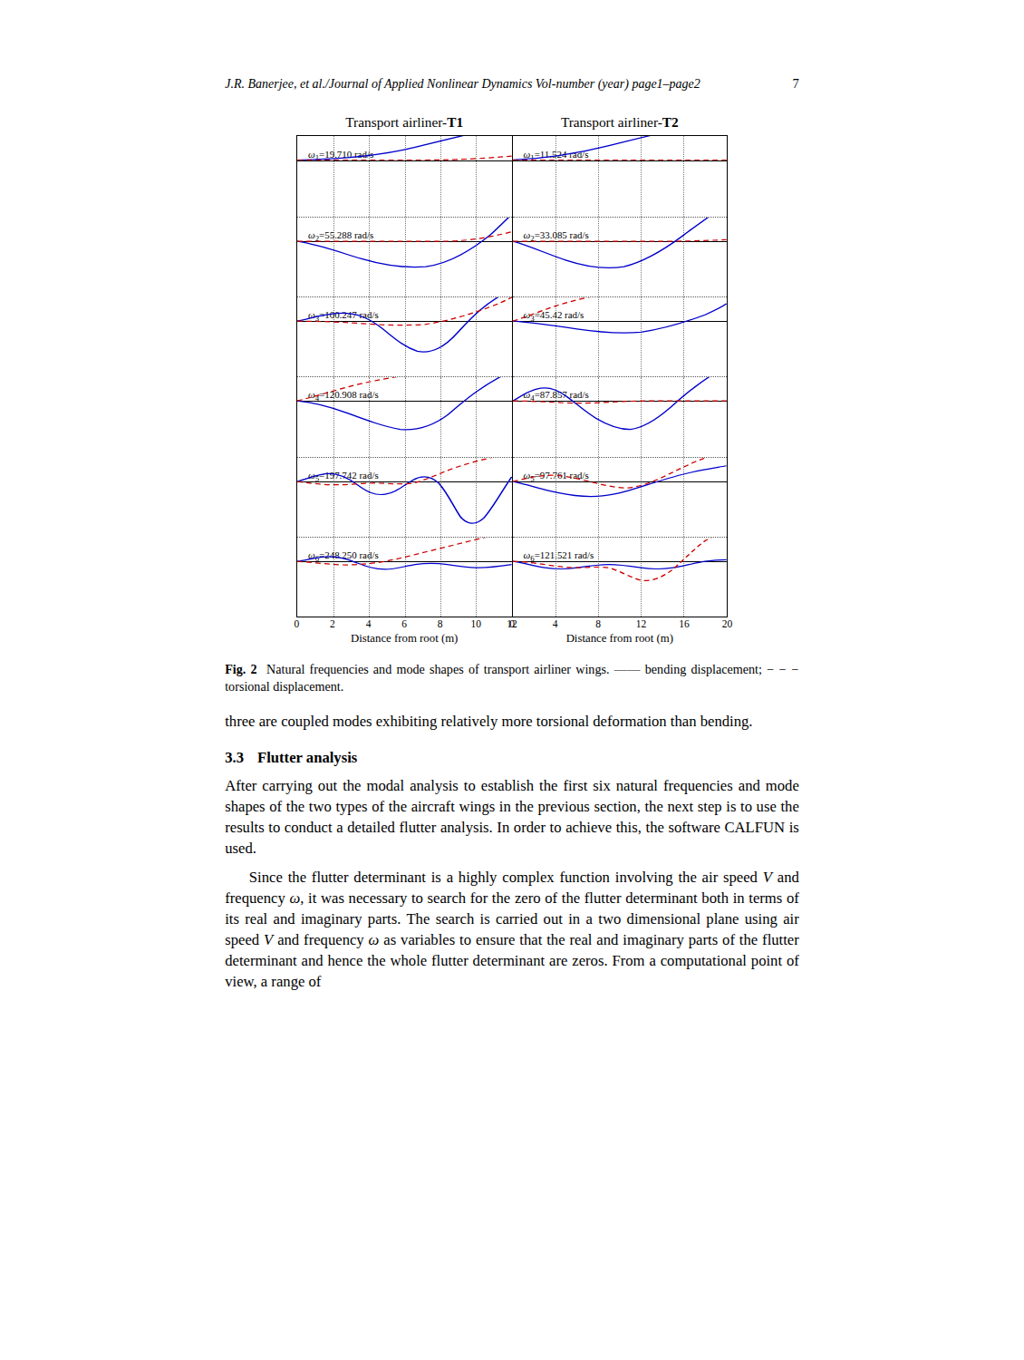J.R. Banerjee, et al./Journal of Applied Nonlinear Dynamics Vol-number (year) page1–page2 7
Transport airliner-T1
Transport airliner-T2
0
ω1=19.710 rad/s
0
ω2=55.288 rad/s
0
ω3=100.247 rad/s
0
ω4=120.908 rad/s
0
ω5=197.742 rad/s
0
ω6=248.250 rad/s
0
ω1=11.524 rad/s
0
ω2=33.085 rad/s
0
ω3=45.42 rad/s
0
ω4=87.857 rad/s
0
ω5=97.761 rad/s
0
ω6=121.521 rad/s
0 2 4 6 8 10 12
Distance from root (m)
0 4 8 12 16 20
Distance from root (m)
Fig. 2 Natural frequencies and mode shapes of transport airliner wings. —— bending displacement; − − − torsional displacement.
three are coupled modes exhibiting relatively more torsional deformation than bending.
3.3 Flutter analysis
After carrying out the modal analysis to establish the first six natural frequencies and mode shapes of the two types of the aircraft wings in the previous section, the next step is to use the results to conduct a detailed flutter analysis. In order to achieve this, the software CALFUN is used.
Since the flutter determinant is a highly complex function involving the air speed V and frequency ω, it was necessary to search for the zero of the flutter determinant both in terms of its real and imaginary parts. The search is carried out in a two dimensional plane using air speed V and frequency ω as variables to ensure that the real and imaginary parts of the flutter determinant and hence the whole flutter determinant are zeros. From a computational point of view, a range of